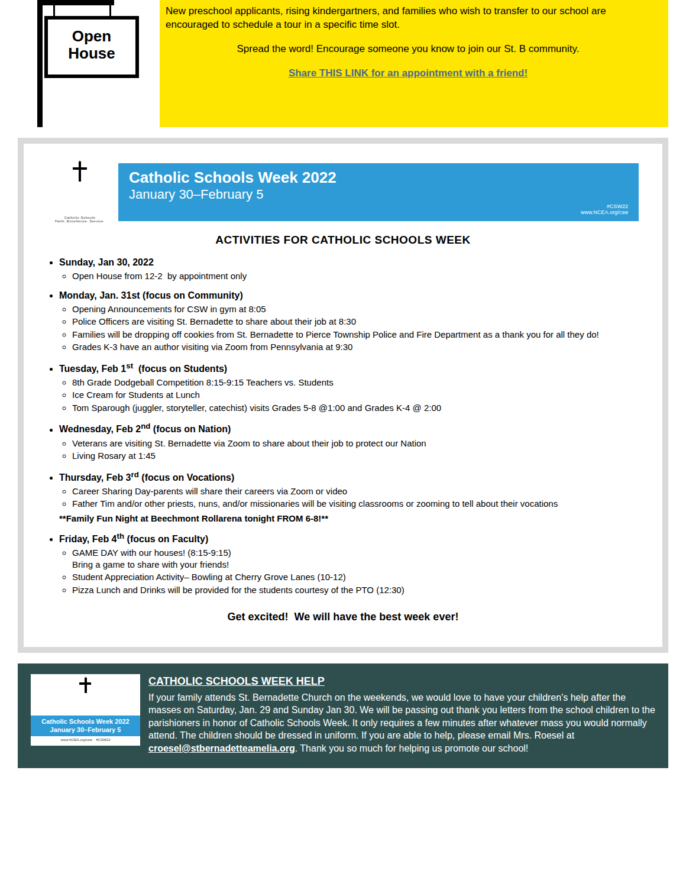Open
House
New preschool applicants, rising kindergartners, and families who wish to transfer to our school are encouraged to schedule a tour in a specific time slot.
Spread the word! Encourage someone you know to join our St. B community.
Share THIS LINK for an appointment with a friend!
Catholic Schools
Faith. Excellence. Service.
Catholic Schools Week 2022
January 30–February 5
#CSW22
www.NCEA.org/csw
ACTIVITIES FOR CATHOLIC SCHOOLS WEEK
Sunday, Jan 30, 2022
Open House from 12-2 by appointment only
Monday, Jan. 31st (focus on Community)
Opening Announcements for CSW in gym at 8:05
Police Officers are visiting St. Bernadette to share about their job at 8:30
Families will be dropping off cookies from St. Bernadette to Pierce Township Police and Fire Department as a thank you for all they do!
Grades K-3 have an author visiting via Zoom from Pennsylvania at 9:30
Tuesday, Feb 1st (focus on Students)
8th Grade Dodgeball Competition 8:15-9:15 Teachers vs. Students
Ice Cream for Students at Lunch
Tom Sparough (juggler, storyteller, catechist) visits Grades 5-8 @1:00 and Grades K-4 @ 2:00
Wednesday, Feb 2nd (focus on Nation)
Veterans are visiting St. Bernadette via Zoom to share about their job to protect our Nation
Living Rosary at 1:45
Thursday, Feb 3rd (focus on Vocations)
Career Sharing Day-parents will share their careers via Zoom or video
Father Tim and/or other priests, nuns, and/or missionaries will be visiting classrooms or zooming to tell about their vocations
**Family Fun Night at Beechmont Rollarena tonight FROM 6-8!**
Friday, Feb 4th (focus on Faculty)
GAME DAY with our houses! (8:15-9:15)
Bring a game to share with your friends!
Student Appreciation Activity– Bowling at Cherry Grove Lanes (10-12)
Pizza Lunch and Drinks will be provided for the students courtesy of the PTO (12:30)
Get excited! We will have the best week ever!
Catholic Schools Week 2022
January 30–February 5
www.NCEA.org/csw #CSW22
CATHOLIC SCHOOLS WEEK HELP
If your family attends St. Bernadette Church on the weekends, we would love to have your children's help after the masses on Saturday, Jan. 29 and Sunday Jan 30. We will be passing out thank you letters from the school children to the parishioners in honor of Catholic Schools Week. It only requires a few minutes after whatever mass you would normally attend. The children should be dressed in uniform. If you are able to help, please email Mrs. Roesel at croesel@stbernadetteamelia.org. Thank you so much for helping us promote our school!